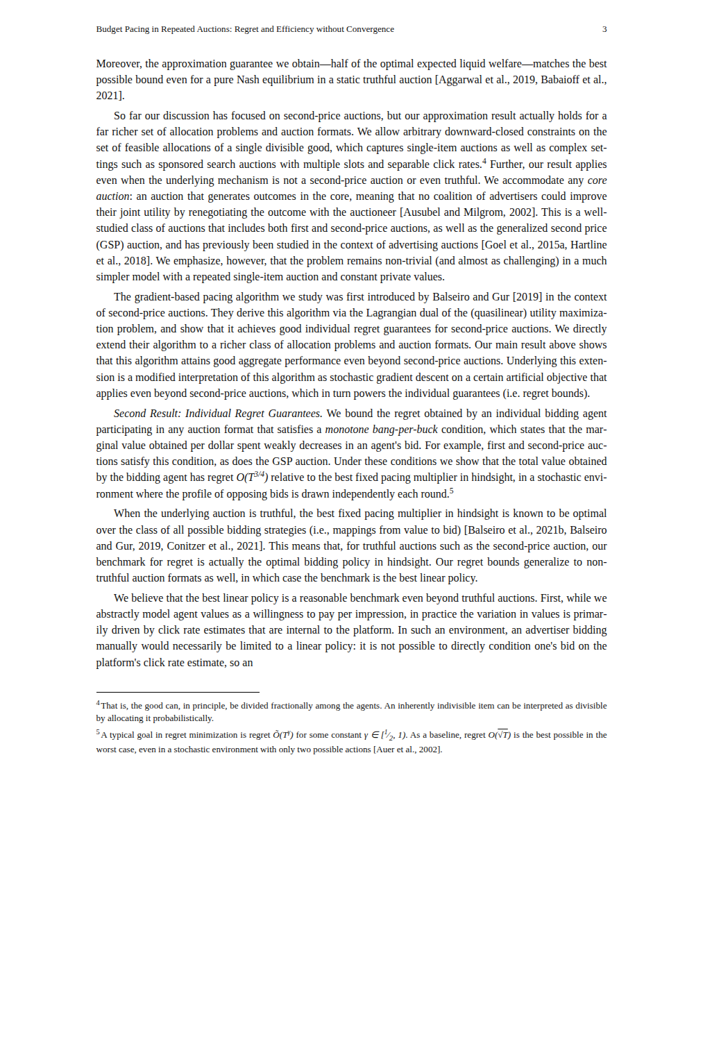Budget Pacing in Repeated Auctions: Regret and Efficiency without Convergence 3
Moreover, the approximation guarantee we obtain—half of the optimal expected liquid welfare—matches the best possible bound even for a pure Nash equilibrium in a static truthful auction [Aggarwal et al., 2019, Babaioff et al., 2021].
So far our discussion has focused on second-price auctions, but our approximation result actually holds for a far richer set of allocation problems and auction formats. We allow arbitrary downward-closed constraints on the set of feasible allocations of a single divisible good, which captures single-item auctions as well as complex settings such as sponsored search auctions with multiple slots and separable click rates.4 Further, our result applies even when the underlying mechanism is not a second-price auction or even truthful. We accommodate any core auction: an auction that generates outcomes in the core, meaning that no coalition of advertisers could improve their joint utility by renegotiating the outcome with the auctioneer [Ausubel and Milgrom, 2002]. This is a well-studied class of auctions that includes both first and second-price auctions, as well as the generalized second price (GSP) auction, and has previously been studied in the context of advertising auctions [Goel et al., 2015a, Hartline et al., 2018]. We emphasize, however, that the problem remains non-trivial (and almost as challenging) in a much simpler model with a repeated single-item auction and constant private values.
The gradient-based pacing algorithm we study was first introduced by Balseiro and Gur [2019] in the context of second-price auctions. They derive this algorithm via the Lagrangian dual of the (quasilinear) utility maximization problem, and show that it achieves good individual regret guarantees for second-price auctions. We directly extend their algorithm to a richer class of allocation problems and auction formats. Our main result above shows that this algorithm attains good aggregate performance even beyond second-price auctions. Underlying this extension is a modified interpretation of this algorithm as stochastic gradient descent on a certain artificial objective that applies even beyond second-price auctions, which in turn powers the individual guarantees (i.e. regret bounds).
Second Result: Individual Regret Guarantees. We bound the regret obtained by an individual bidding agent participating in any auction format that satisfies a monotone bang-per-buck condition, which states that the marginal value obtained per dollar spent weakly decreases in an agent's bid. For example, first and second-price auctions satisfy this condition, as does the GSP auction. Under these conditions we show that the total value obtained by the bidding agent has regret O(T3/4) relative to the best fixed pacing multiplier in hindsight, in a stochastic environment where the profile of opposing bids is drawn independently each round.5
When the underlying auction is truthful, the best fixed pacing multiplier in hindsight is known to be optimal over the class of all possible bidding strategies (i.e., mappings from value to bid) [Balseiro et al., 2021b, Balseiro and Gur, 2019, Conitzer et al., 2021]. This means that, for truthful auctions such as the second-price auction, our benchmark for regret is actually the optimal bidding policy in hindsight. Our regret bounds generalize to non-truthful auction formats as well, in which case the benchmark is the best linear policy.
We believe that the best linear policy is a reasonable benchmark even beyond truthful auctions. First, while we abstractly model agent values as a willingness to pay per impression, in practice the variation in values is primarily driven by click rate estimates that are internal to the platform. In such an environment, an advertiser bidding manually would necessarily be limited to a linear policy: it is not possible to directly condition one's bid on the platform's click rate estimate, so an
4 That is, the good can, in principle, be divided fractionally among the agents. An inherently indivisible item can be interpreted as divisible by allocating it probabilistically.
5 A typical goal in regret minimization is regret Õ(Tγ) for some constant γ ∈ [1⁄2, 1). As a baseline, regret O(√T) is the best possible in the worst case, even in a stochastic environment with only two possible actions [Auer et al., 2002].